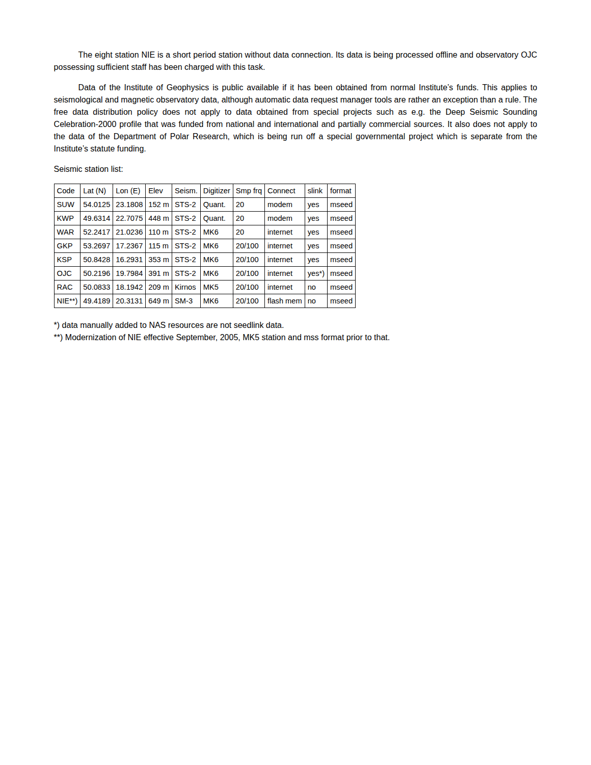The eight station NIE is a short period station without data connection. Its data is being processed offline and observatory OJC possessing sufficient staff has been charged with this task.
Data of the Institute of Geophysics is public available if it has been obtained from normal Institute’s funds. This applies to seismological and magnetic observatory data, although automatic data request manager tools are rather an exception than a rule. The free data distribution policy does not apply to data obtained from special projects such as e.g. the Deep Seismic Sounding Celebration-2000 profile that was funded from national and international and partially commercial sources. It also does not apply to the data of the Department of Polar Research, which is being run off a special governmental project which is separate from the Institute’s statute funding.
Seismic station list:
| Code | Lat (N) | Lon (E) | Elev | Seism. | Digitizer | Smp frq | Connect | slink | format |
| --- | --- | --- | --- | --- | --- | --- | --- | --- | --- |
| SUW | 54.0125 | 23.1808 | 152 m | STS-2 | Quant. | 20 | modem | yes | mseed |
| KWP | 49.6314 | 22.7075 | 448 m | STS-2 | Quant. | 20 | modem | yes | mseed |
| WAR | 52.2417 | 21.0236 | 110 m | STS-2 | MK6 | 20 | internet | yes | mseed |
| GKP | 53.2697 | 17.2367 | 115 m | STS-2 | MK6 | 20/100 | internet | yes | mseed |
| KSP | 50.8428 | 16.2931 | 353 m | STS-2 | MK6 | 20/100 | internet | yes | mseed |
| OJC | 50.2196 | 19.7984 | 391 m | STS-2 | MK6 | 20/100 | internet | yes*) | mseed |
| RAC | 50.0833 | 18.1942 | 209 m | Kirnos | MK5 | 20/100 | internet | no | mseed |
| NIE**) | 49.4189 | 20.3131 | 649 m | SM-3 | MK6 | 20/100 | flash mem | no | mseed |
*) data manually added to NAS resources are not seedlink data.
**) Modernization of NIE effective September, 2005, MK5 station and mss format prior to that.